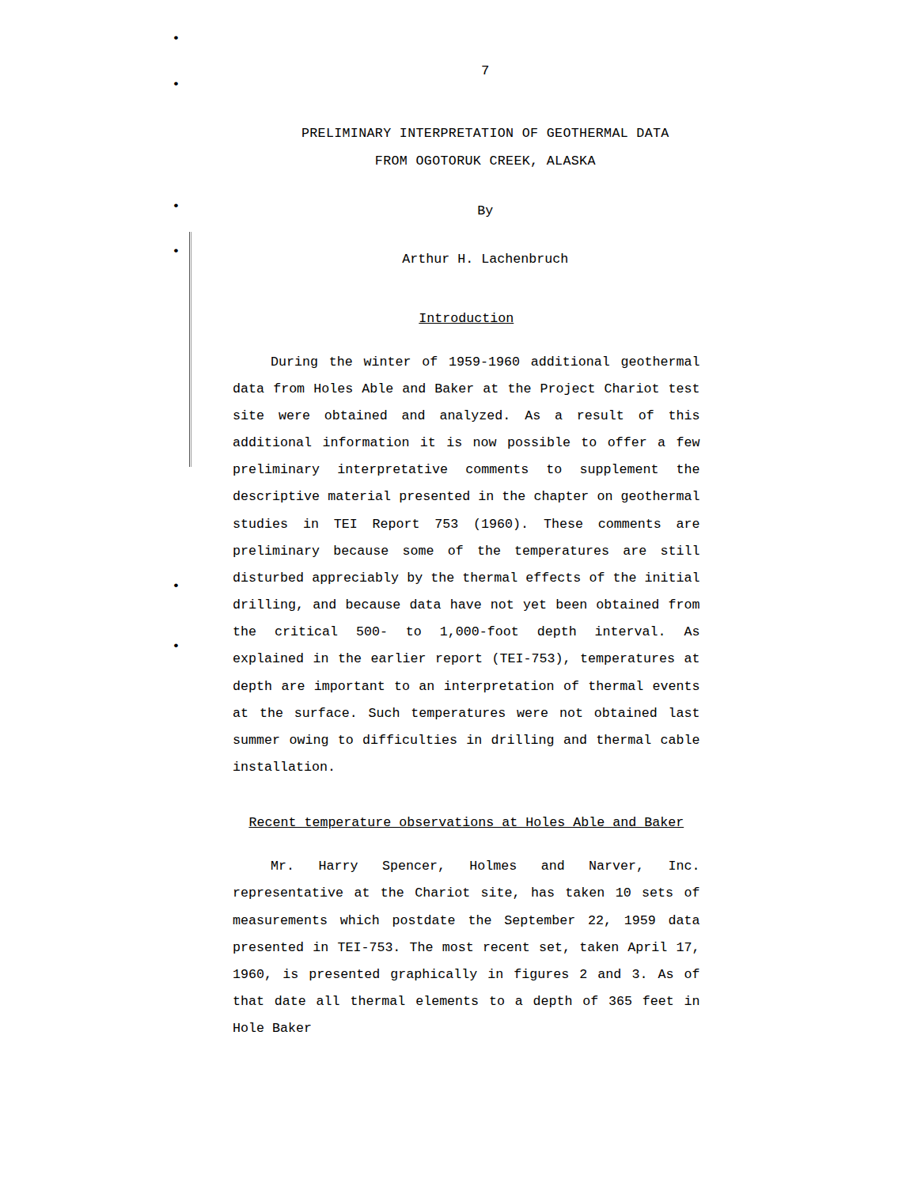• • • • • •
7
PRELIMINARY INTERPRETATION OF GEOTHERMAL DATA
FROM OGOTORUK CREEK, ALASKA
By
Arthur H. Lachenbruch
Introduction
During the winter of 1959-1960 additional geothermal data from Holes Able and Baker at the Project Chariot test site were obtained and analyzed. As a result of this additional information it is now possible to offer a few preliminary interpretative comments to supplement the descriptive material presented in the chapter on geothermal studies in TEI Report 753 (1960). These comments are preliminary because some of the temperatures are still disturbed appreciably by the thermal effects of the initial drilling, and because data have not yet been obtained from the critical 500- to 1,000-foot depth interval. As explained in the earlier report (TEI-753), temperatures at depth are important to an interpretation of thermal events at the surface. Such temperatures were not obtained last summer owing to difficulties in drilling and thermal cable installation.
Recent temperature observations at Holes Able and Baker
Mr. Harry Spencer, Holmes and Narver, Inc. representative at the Chariot site, has taken 10 sets of measurements which postdate the September 22, 1959 data presented in TEI-753. The most recent set, taken April 17, 1960, is presented graphically in figures 2 and 3. As of that date all thermal elements to a depth of 365 feet in Hole Baker